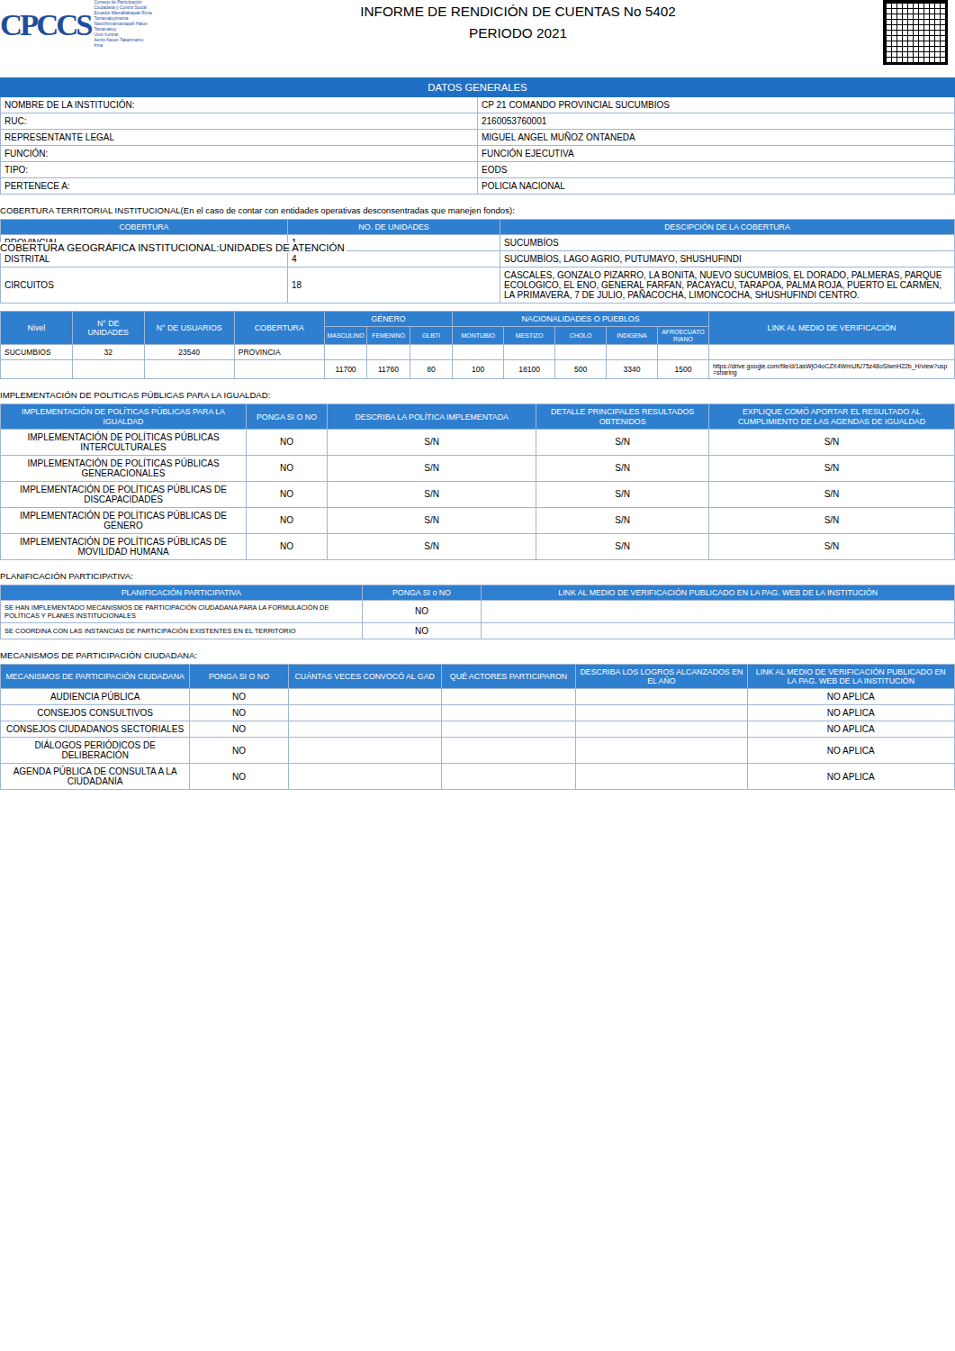CPCCS
Consejo de Participación
Ciudadana y Control Social
Ecuador Mamallaktapak Runa Tantanakuymanta
Navichinnamantapah Hatun Tantanakuy
Uunt Iruntrar,
Aents Kaven Takamnamu Irma
INFORME DE RENDICIÓN DE CUENTAS No 5402
PERIODO 2021
| DATOS GENERALES |
| NOMBRE DE LA INSTITUCIÓN: | CP 21 COMANDO PROVINCIAL SUCUMBIOS |
| RUC: | 2160053760001 |
| REPRESENTANTE LEGAL | MIGUEL ANGEL MUÑOZ ONTANEDA |
| FUNCIÓN: | FUNCIÓN EJECUTIVA |
| TIPO: | EODS |
| PERTENECE A: | POLICIA NACIONAL |
COBERTURA TERRITORIAL INSTITUCIONAL(En el caso de contar con entidades operativas desconsentradas que manejen fondos):
| COBERTURA | NO. DE UNIDADES | DESCIPCIÓN DE LA COBERTURA |
| --- | --- | --- |
| PROVINCIAL | 1 | SUCUMBÍOS |
| DISTRITAL | 4 | SUCUMBÍOS, LAGO AGRIO, PUTUMAYO, SHUSHUFINDI |
| CIRCUITOS | 18 | CASCALES, GONZALO PIZARRO, LA BONITA, NUEVO SUCUMBÍOS, EL DORADO, PALMERAS, PARQUE ECOLOGICO, EL ENO, GENERAL FARFAN, PACAYACU, TARAPOA, PALMA ROJA, PUERTO EL CARMEN, LA PRIMAVERA, 7 DE JULIO, PAÑACOCHA, LIMONCOCHA, SHUSHUFINDI CENTRO. |
COBERTURA GEOGRÁFICA INSTITUCIONAL:UNIDADES DE ATENCIÓN
| Nivel | N° DE UNIDADES | N° DE USUARIOS | COBERTURA | GÉNERO | NACIONALIDADES O PUEBLOS | LINK AL MEDIO DE VERIFICACIÓN |
| --- | --- | --- | --- | --- | --- | --- |
| MASCULINO | FEMENINO | GLBTI | MONTUBIO | MESTIZO | CHOLO | INDIGENA | AFROECUATORIANO |
| SUCUMBIOS | 32 | 23540 | PROVINCIA | | | | | | | | | |
| | | | | 11700 | 11760 | 80 | 100 | 18100 | 500 | 3340 | 1500 | https://drive.google.com/file/d/1asWjO4oCZX4WmUfU75z48oSIwnH22b_H/view?usp=sharing |
IMPLEMENTACIÓN DE POLITICAS PÚBLICAS PARA LA IGUALDAD:
| IMPLEMENTACIÓN DE POLÍTICAS PÚBLICAS PARA LA IGUALDAD | PONGA SI O NO | DESCRIBA LA POLÍTICA IMPLEMENTADA | DETALLE PRINCIPALES RESULTADOS OBTENIDOS | EXPLIQUE COMÓ APORTAR EL RESULTADO AL CUMPLIMIENTO DE LAS AGENDAS DE IGUALDAD |
| --- | --- | --- | --- | --- |
| IMPLEMENTACIÓN DE POLÍTICAS PÚBLICAS INTERCULTURALES | NO | S/N | S/N | S/N |
| IMPLEMENTACIÓN DE POLÍTICAS PÚBLICAS GENERACIONALES | NO | S/N | S/N | S/N |
| IMPLEMENTACIÓN DE POLÍTICAS PÚBLICAS DE DISCAPACIDADES | NO | S/N | S/N | S/N |
| IMPLEMENTACIÓN DE POLÍTICAS PÚBLICAS DE GÉNERO | NO | S/N | S/N | S/N |
| IMPLEMENTACIÓN DE POLÍTICAS PÚBLICAS DE MOVILIDAD HUMANA | NO | S/N | S/N | S/N |
PLANIFICACIÓN PARTICIPATIVA:
| PLANIFICACIÓN PARTICIPATIVA | PONGA SI o NO | LINK AL MEDIO DE VERIFICACIÓN PUBLICADO EN LA PAG. WEB DE LA INSTITUCIÓN |
| --- | --- | --- |
| SE HAN IMPLEMENTADO MECANISMOS DE PARTICIPACIÓN CIUDADANA PARA LA FORMULACIÓN DE POLÍTICAS Y PLANES INSTITUCIONALES | NO | |
| SE COORDINA CON LAS INSTANCIAS DE PARTICIPACIÓN EXISTENTES EN EL TERRITORIO | NO | |
MECANISMOS DE PARTICIPACIÓN CIUDADANA:
| MECANISMOS DE PARTICIPACIÓN CIUDADANA | PONGA SI O NO | CUÁNTAS VECES CONVOCÓ AL GAD | QUÉ ACTORES PARTICIPARON | DESCRIBA LOS LOGROS ALCANZADOS EN EL AÑO | LINK AL MEDIO DE VERIFICACIÓN PUBLICADO EN LA PAG. WEB DE LA INSTITUCIÓN |
| --- | --- | --- | --- | --- | --- |
| AUDIENCIA PÚBLICA | NO | | | | NO APLICA |
| CONSEJOS CONSULTIVOS | NO | | | | NO APLICA |
| CONSEJOS CIUDADANOS SECTORIALES | NO | | | | NO APLICA |
| DIÁLOGOS PERIÓDICOS DE DELIBERACIÓN | NO | | | | NO APLICA |
| AGENDA PÚBLICA DE CONSULTA A LA CIUDADANÍA | NO | | | | NO APLICA |